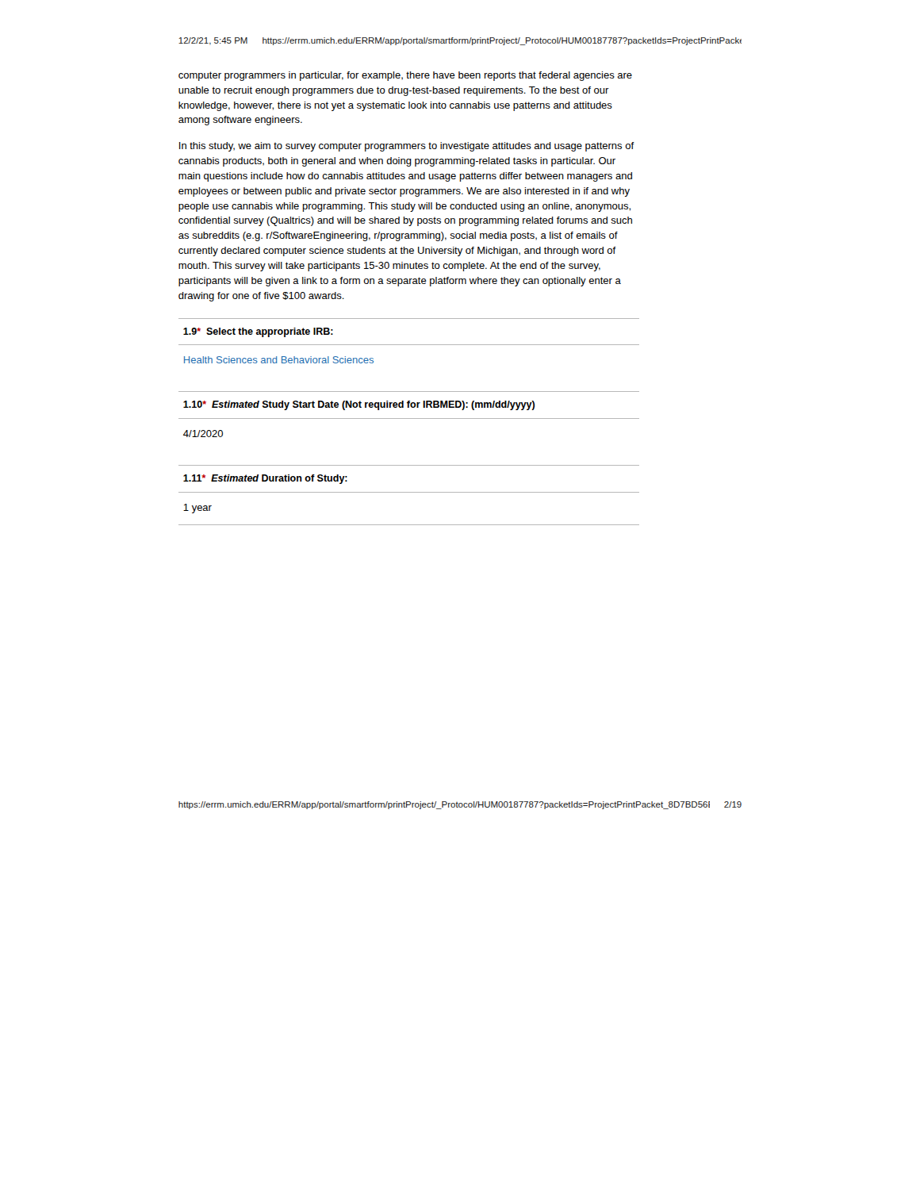12/2/21, 5:45 PM
https://errm.umich.edu/ERRM/app/portal/smartform/printProject/_Protocol/HUM00187787?packetIds=ProjectPrintPacket_8D7BD56E0D272D9
computer programmers in particular, for example, there have been reports that federal agencies are unable to recruit enough programmers due to drug-test-based requirements. To the best of our knowledge, however, there is not yet a systematic look into cannabis use patterns and attitudes among software engineers.
In this study, we aim to survey computer programmers to investigate attitudes and usage patterns of cannabis products, both in general and when doing programming-related tasks in particular. Our main questions include how do cannabis attitudes and usage patterns differ between managers and employees or between public and private sector programmers. We are also interested in if and why people use cannabis while programming. This study will be conducted using an online, anonymous, confidential survey (Qualtrics) and will be shared by posts on programming related forums and such as subreddits (e.g. r/SoftwareEngineering, r/programming), social media posts, a list of emails of currently declared computer science students at the University of Michigan, and through word of mouth. This survey will take participants 15-30 minutes to complete. At the end of the survey, participants will be given a link to a form on a separate platform where they can optionally enter a drawing for one of five $100 awards.
1.9* Select the appropriate IRB:
Health Sciences and Behavioral Sciences
1.10* Estimated Study Start Date (Not required for IRBMED): (mm/dd/yyyy)
4/1/2020
1.11* Estimated Duration of Study:
1 year
https://errm.umich.edu/ERRM/app/portal/smartform/printProject/_Protocol/HUM00187787?packetIds=ProjectPrintPacket_8D7BD56E0D272D9
2/19